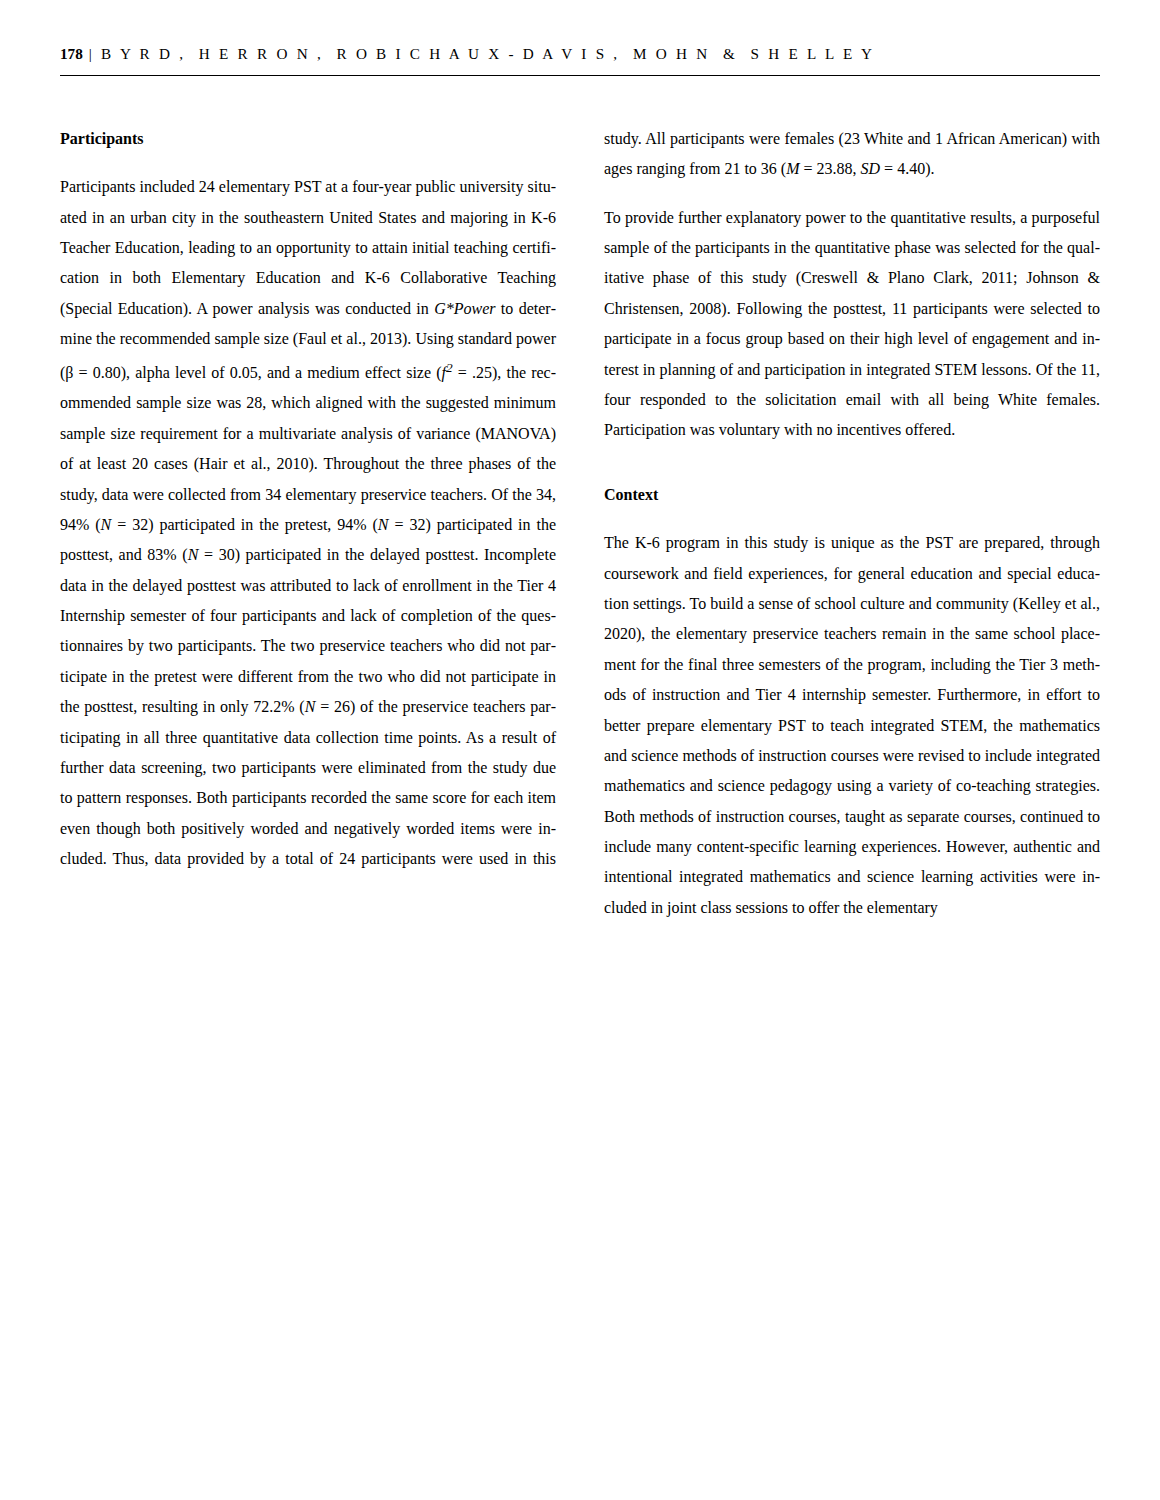178| B Y R D , H E R R O N , R O B I C H A U X - D A V I S , M O H N & S H E L L E Y
Participants
Participants included 24 elementary PST at a four-year public university situated in an urban city in the southeastern United States and majoring in K-6 Teacher Education, leading to an opportunity to attain initial teaching certification in both Elementary Education and K-6 Collaborative Teaching (Special Education). A power analysis was conducted in G*Power to determine the recommended sample size (Faul et al., 2013). Using standard power (β = 0.80), alpha level of 0.05, and a medium effect size (f2 = .25), the recommended sample size was 28, which aligned with the suggested minimum sample size requirement for a multivariate analysis of variance (MANOVA) of at least 20 cases (Hair et al., 2010). Throughout the three phases of the study, data were collected from 34 elementary preservice teachers. Of the 34, 94% (N = 32) participated in the pretest, 94% (N = 32) participated in the posttest, and 83% (N = 30) participated in the delayed posttest. Incomplete data in the delayed posttest was attributed to lack of enrollment in the Tier 4 Internship semester of four participants and lack of completion of the questionnaires by two participants. The two preservice teachers who did not participate in the pretest were different from the two who did not participate in the posttest, resulting in only 72.2% (N = 26) of the preservice teachers participating in all three quantitative data collection time points. As a result of further data screening, two participants were eliminated from the study due to pattern responses. Both participants recorded the same score for each item even though both positively worded and negatively worded items were included. Thus, data provided by a total of 24 participants were used in this study. All participants were females (23 White and 1 African American) with ages ranging from 21 to 36 (M = 23.88, SD = 4.40).
To provide further explanatory power to the quantitative results, a purposeful sample of the participants in the quantitative phase was selected for the qualitative phase of this study (Creswell & Plano Clark, 2011; Johnson & Christensen, 2008). Following the posttest, 11 participants were selected to participate in a focus group based on their high level of engagement and interest in planning of and participation in integrated STEM lessons. Of the 11, four responded to the solicitation email with all being White females. Participation was voluntary with no incentives offered.
Context
The K-6 program in this study is unique as the PST are prepared, through coursework and field experiences, for general education and special education settings. To build a sense of school culture and community (Kelley et al., 2020), the elementary preservice teachers remain in the same school placement for the final three semesters of the program, including the Tier 3 methods of instruction and Tier 4 internship semester. Furthermore, in effort to better prepare elementary PST to teach integrated STEM, the mathematics and science methods of instruction courses were revised to include integrated mathematics and science pedagogy using a variety of co-teaching strategies. Both methods of instruction courses, taught as separate courses, continued to include many content-specific learning experiences. However, authentic and intentional integrated mathematics and science learning activities were included in joint class sessions to offer the elementary